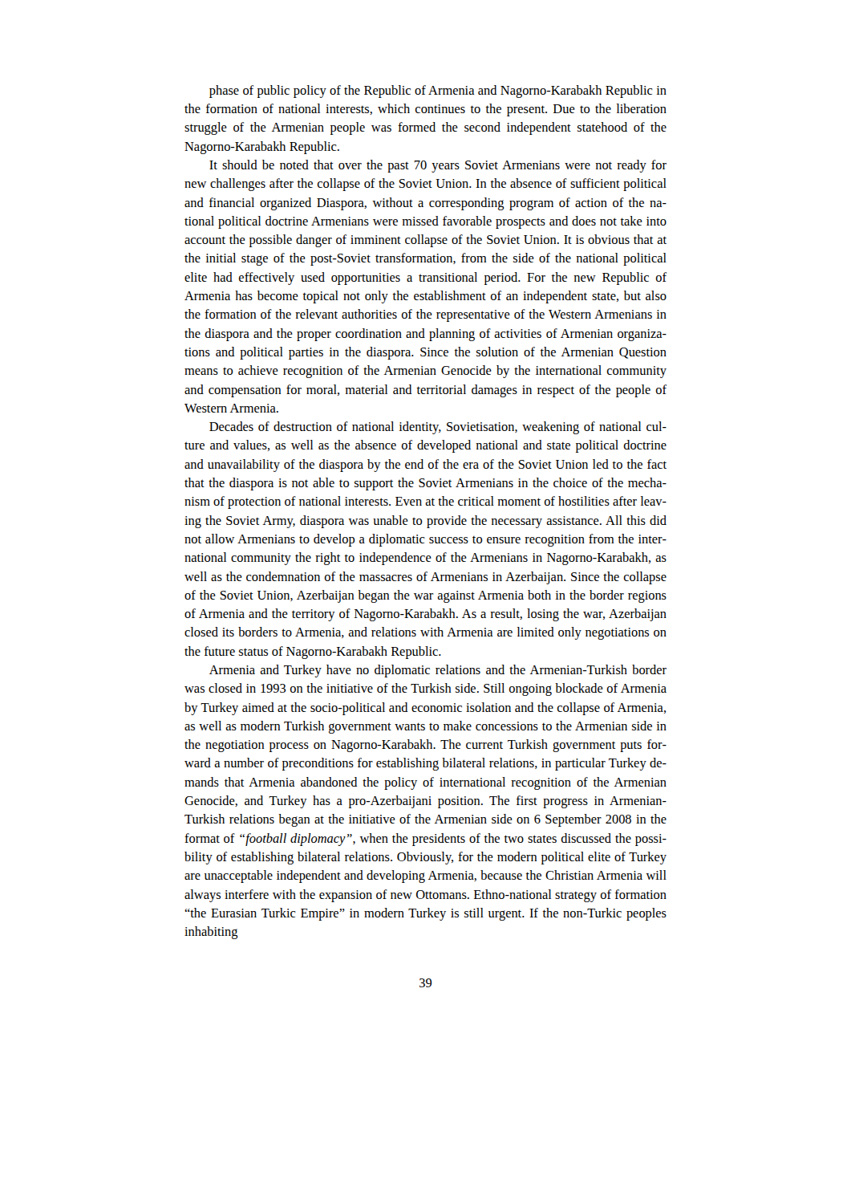phase of public policy of the Republic of Armenia and Nagorno-Karabakh Republic in the formation of national interests, which continues to the present. Due to the liberation struggle of the Armenian people was formed the second independent statehood of the Nagorno-Karabakh Republic.
It should be noted that over the past 70 years Soviet Armenians were not ready for new challenges after the collapse of the Soviet Union. In the absence of sufficient political and financial organized Diaspora, without a corresponding program of action of the national political doctrine Armenians were missed favorable prospects and does not take into account the possible danger of imminent collapse of the Soviet Union. It is obvious that at the initial stage of the post-Soviet transformation, from the side of the national political elite had effectively used opportunities a transitional period. For the new Republic of Armenia has become topical not only the establishment of an independent state, but also the formation of the relevant authorities of the representative of the Western Armenians in the diaspora and the proper coordination and planning of activities of Armenian organizations and political parties in the diaspora. Since the solution of the Armenian Question means to achieve recognition of the Armenian Genocide by the international community and compensation for moral, material and territorial damages in respect of the people of Western Armenia.
Decades of destruction of national identity, Sovietisation, weakening of national culture and values, as well as the absence of developed national and state political doctrine and unavailability of the diaspora by the end of the era of the Soviet Union led to the fact that the diaspora is not able to support the Soviet Armenians in the choice of the mechanism of protection of national interests. Even at the critical moment of hostilities after leaving the Soviet Army, diaspora was unable to provide the necessary assistance. All this did not allow Armenians to develop a diplomatic success to ensure recognition from the international community the right to independence of the Armenians in Nagorno-Karabakh, as well as the condemnation of the massacres of Armenians in Azerbaijan. Since the collapse of the Soviet Union, Azerbaijan began the war against Armenia both in the border regions of Armenia and the territory of Nagorno-Karabakh. As a result, losing the war, Azerbaijan closed its borders to Armenia, and relations with Armenia are limited only negotiations on the future status of Nagorno-Karabakh Republic.
Armenia and Turkey have no diplomatic relations and the Armenian-Turkish border was closed in 1993 on the initiative of the Turkish side. Still ongoing blockade of Armenia by Turkey aimed at the socio-political and economic isolation and the collapse of Armenia, as well as modern Turkish government wants to make concessions to the Armenian side in the negotiation process on Nagorno-Karabakh. The current Turkish government puts forward a number of preconditions for establishing bilateral relations, in particular Turkey demands that Armenia abandoned the policy of international recognition of the Armenian Genocide, and Turkey has a pro-Azerbaijani position. The first progress in Armenian-Turkish relations began at the initiative of the Armenian side on 6 September 2008 in the format of “football diplomacy”, when the presidents of the two states discussed the possibility of establishing bilateral relations. Obviously, for the modern political elite of Turkey are unacceptable independent and developing Armenia, because the Christian Armenia will always interfere with the expansion of new Ottomans. Ethno-national strategy of formation “the Eurasian Turkic Empire” in modern Turkey is still urgent. If the non-Turkic peoples inhabiting
39